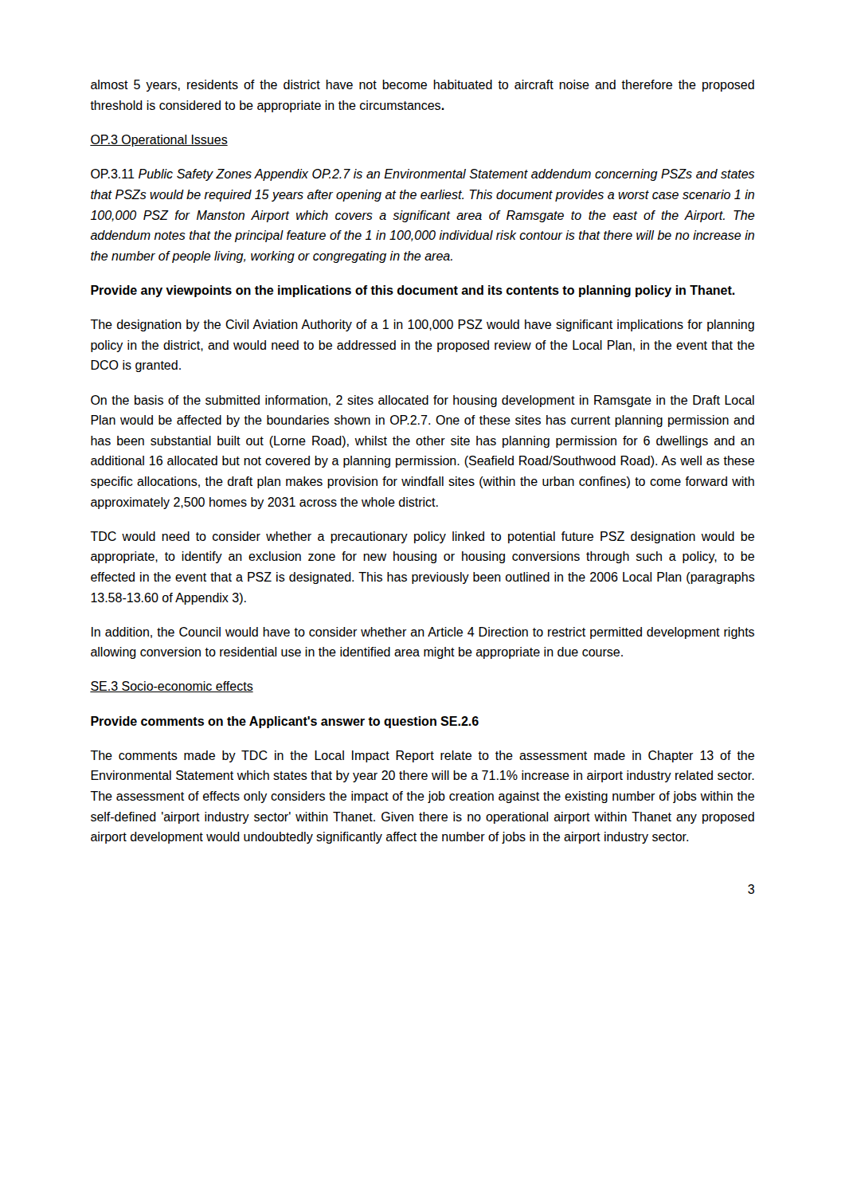almost 5 years, residents of the district have not become habituated to aircraft noise and therefore the proposed threshold is considered to be appropriate in the circumstances.
OP.3 Operational Issues
OP.3.11 Public Safety Zones Appendix OP.2.7 is an Environmental Statement addendum concerning PSZs and states that PSZs would be required 15 years after opening at the earliest. This document provides a worst case scenario 1 in 100,000 PSZ for Manston Airport which covers a significant area of Ramsgate to the east of the Airport. The addendum notes that the principal feature of the 1 in 100,000 individual risk contour is that there will be no increase in the number of people living, working or congregating in the area.
Provide any viewpoints on the implications of this document and its contents to planning policy in Thanet.
The designation by the Civil Aviation Authority of a 1 in 100,000 PSZ would have significant implications for planning policy in the district, and would need to be addressed in the proposed review of the Local Plan, in the event that the DCO is granted.
On the basis of the submitted information, 2 sites allocated for housing development in Ramsgate in the Draft Local Plan would be affected by the boundaries shown in OP.2.7. One of these sites has current planning permission and has been substantial built out (Lorne Road), whilst the other site has planning permission for 6 dwellings and an additional 16 allocated but not covered by a planning permission. (Seafield Road/Southwood Road). As well as these specific allocations, the draft plan makes provision for windfall sites (within the urban confines) to come forward with approximately 2,500 homes by 2031 across the whole district.
TDC would need to consider whether a precautionary policy linked to potential future PSZ designation would be appropriate, to identify an exclusion zone for new housing or housing conversions through such a policy, to be effected in the event that a PSZ is designated. This has previously been outlined in the 2006 Local Plan (paragraphs 13.58-13.60 of Appendix 3).
In addition, the Council would have to consider whether an Article 4 Direction to restrict permitted development rights allowing conversion to residential use in the identified area might be appropriate in due course.
SE.3 Socio-economic effects
Provide comments on the Applicant's answer to question SE.2.6
The comments made by TDC in the Local Impact Report relate to the assessment made in Chapter 13 of the Environmental Statement which states that by year 20 there will be a 71.1% increase in airport industry related sector. The assessment of effects only considers the impact of the job creation against the existing number of jobs within the self-defined 'airport industry sector' within Thanet. Given there is no operational airport within Thanet any proposed airport development would undoubtedly significantly affect the number of jobs in the airport industry sector.
3